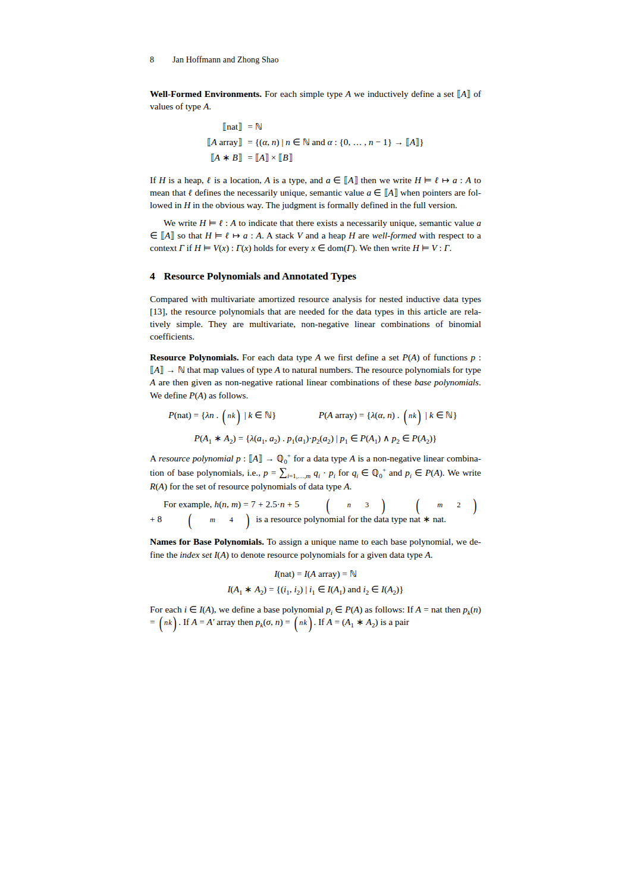8 Jan Hoffmann and Zhong Shao
Well-Formed Environments. For each simple type A we inductively define a set ⟦A⟧ of values of type A.
⟦nat⟧
= ℕ
⟦A array⟧
= {(α, n) | n ∈ ℕ and α : {0, … , n − 1} → ⟦A⟧}
⟦A ∗ B⟧
= ⟦A⟧ × ⟦B⟧
If H is a heap, ℓ is a location, A is a type, and a ∈ ⟦A⟧ then we write H ⊨ ℓ ↦ a : A to mean that ℓ defines the necessarily unique, semantic value a ∈ ⟦A⟧ when pointers are followed in H in the obvious way. The judgment is formally defined in the full version.
We write H ⊨ ℓ : A to indicate that there exists a necessarily unique, semantic value a ∈ ⟦A⟧ so that H ⊨ ℓ ↦ a : A. A stack V and a heap H are well-formed with respect to a context Γ if H ⊨ V(x) : Γ(x) holds for every x ∈ dom(Γ). We then write H ⊨ V : Γ.
4 Resource Polynomials and Annotated Types
Compared with multivariate amortized resource analysis for nested inductive data types [13], the resource polynomials that are needed for the data types in this article are relatively simple. They are multivariate, non-negative linear combinations of binomial coefficients.
Resource Polynomials. For each data type A we first define a set P(A) of functions p : ⟦A⟧ → ℕ that map values of type A to natural numbers. The resource polynomials for type A are then given as non-negative rational linear combinations of these base polynomials. We define P(A) as follows.
P(nat) = {λn . (nk) | k ∈ ℕ}
P(A array) = {λ(α, n) . (nk) | k ∈ ℕ}
P(A1 ∗ A2) = {λ(a1, a2) . p1(a1)·p2(a2) | p1 ∈ P(A1) ∧ p2 ∈ P(A2)}
A resource polynomial p : ⟦A⟧ → ℚ0+ for a data type A is a non-negative linear combination of base polynomials, i.e., p = ∑i=1,…,m qi · pi for qi ∈ ℚ0+ and pi ∈ P(A). We write R(A) for the set of resource polynomials of data type A.
For example, h(n, m) = 7 + 2.5·n + 5(n 3)(m 2) + 8(m 4) is a resource polynomial for the data type nat ∗ nat.
Names for Base Polynomials. To assign a unique name to each base polynomial, we define the index set I(A) to denote resource polynomials for a given data type A.
I(nat) = I(A array) = ℕ
I(A1 ∗ A2) = {(i1, i2) | i1 ∈ I(A1) and i2 ∈ I(A2)}
For each i ∈ I(A), we define a base polynomial pi ∈ P(A) as follows: If A = nat then pk(n) = (nk). If A = A′ array then pk(σ, n) = (nk). If A = (A1 ∗ A2) is a pair